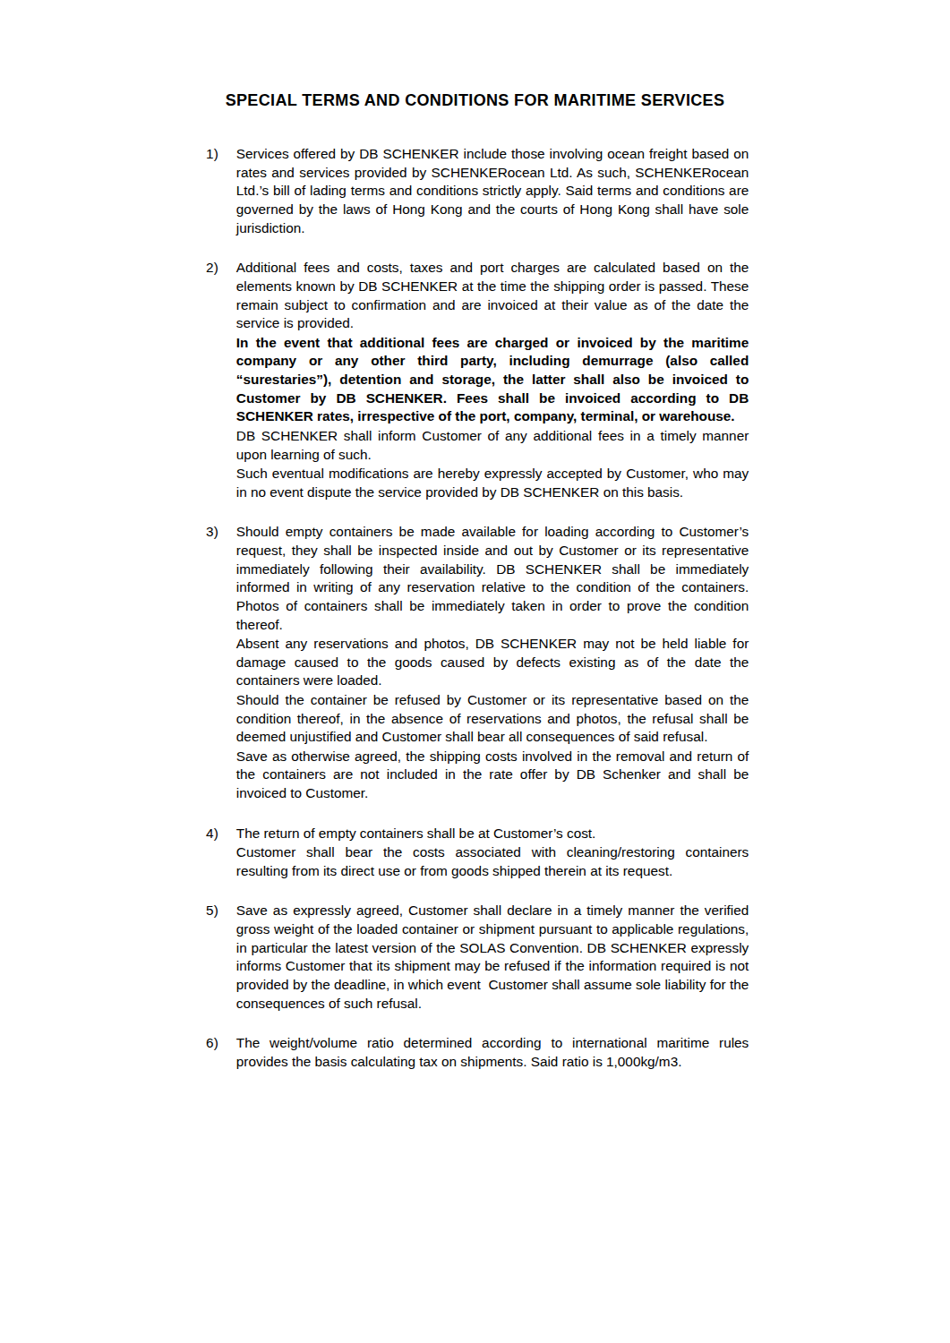SPECIAL TERMS AND CONDITIONS FOR MARITIME SERVICES
Services offered by DB SCHENKER include those involving ocean freight based on rates and services provided by SCHENKERocean Ltd. As such, SCHENKERocean Ltd.’s bill of lading terms and conditions strictly apply. Said terms and conditions are governed by the laws of Hong Kong and the courts of Hong Kong shall have sole jurisdiction.
Additional fees and costs, taxes and port charges are calculated based on the elements known by DB SCHENKER at the time the shipping order is passed. These remain subject to confirmation and are invoiced at their value as of the date the service is provided.
In the event that additional fees are charged or invoiced by the maritime company or any other third party, including demurrage (also called “surestaries”), detention and storage, the latter shall also be invoiced to Customer by DB SCHENKER. Fees shall be invoiced according to DB SCHENKER rates, irrespective of the port, company, terminal, or warehouse.
DB SCHENKER shall inform Customer of any additional fees in a timely manner upon learning of such.
Such eventual modifications are hereby expressly accepted by Customer, who may in no event dispute the service provided by DB SCHENKER on this basis.
Should empty containers be made available for loading according to Customer’s request, they shall be inspected inside and out by Customer or its representative immediately following their availability. DB SCHENKER shall be immediately informed in writing of any reservation relative to the condition of the containers. Photos of containers shall be immediately taken in order to prove the condition thereof.
Absent any reservations and photos, DB SCHENKER may not be held liable for damage caused to the goods caused by defects existing as of the date the containers were loaded.
Should the container be refused by Customer or its representative based on the condition thereof, in the absence of reservations and photos, the refusal shall be deemed unjustified and Customer shall bear all consequences of said refusal.
Save as otherwise agreed, the shipping costs involved in the removal and return of the containers are not included in the rate offer by DB Schenker and shall be invoiced to Customer.
The return of empty containers shall be at Customer’s cost.
Customer shall bear the costs associated with cleaning/restoring containers resulting from its direct use or from goods shipped therein at its request.
Save as expressly agreed, Customer shall declare in a timely manner the verified gross weight of the loaded container or shipment pursuant to applicable regulations, in particular the latest version of the SOLAS Convention. DB SCHENKER expressly informs Customer that its shipment may be refused if the information required is not provided by the deadline, in which event Customer shall assume sole liability for the consequences of such refusal.
The weight/volume ratio determined according to international maritime rules provides the basis calculating tax on shipments. Said ratio is 1,000kg/m3.